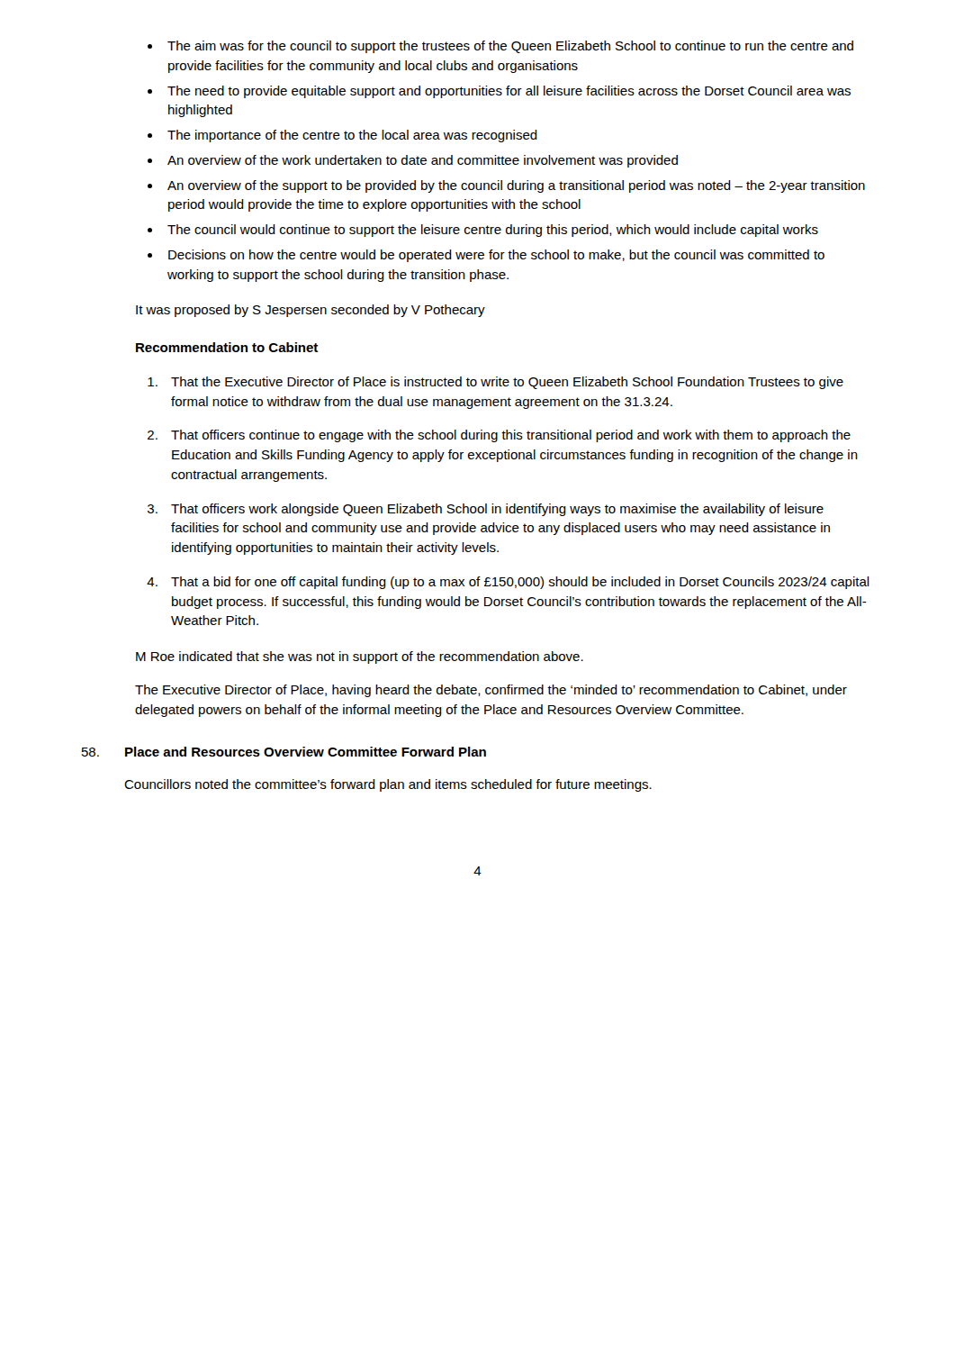The aim was for the council to support the trustees of the Queen Elizabeth School to continue to run the centre and provide facilities for the community and local clubs and organisations
The need to provide equitable support and opportunities for all leisure facilities across the Dorset Council area was highlighted
The importance of the centre to the local area was recognised
An overview of the work undertaken to date and committee involvement was provided
An overview of the support to be provided by the council during a transitional period was noted – the 2-year transition period would provide the time to explore opportunities with the school
The council would continue to support the leisure centre during this period, which would include capital works
Decisions on how the centre would be operated were for the school to make, but the council was committed to working to support the school during the transition phase.
It was proposed by S Jespersen seconded by V Pothecary
Recommendation to Cabinet
That the Executive Director of Place is instructed to write to Queen Elizabeth School Foundation Trustees to give formal notice to withdraw from the dual use management agreement on the 31.3.24.
That officers continue to engage with the school during this transitional period and work with them to approach the Education and Skills Funding Agency to apply for exceptional circumstances funding in recognition of the change in contractual arrangements.
That officers work alongside Queen Elizabeth School in identifying ways to maximise the availability of leisure facilities for school and community use and provide advice to any displaced users who may need assistance in identifying opportunities to maintain their activity levels.
That a bid for one off capital funding (up to a max of £150,000) should be included in Dorset Councils 2023/24 capital budget process. If successful, this funding would be Dorset Council’s contribution towards the replacement of the All-Weather Pitch.
M Roe indicated that she was not in support of the recommendation above.
The Executive Director of Place, having heard the debate, confirmed the ‘minded to’ recommendation to Cabinet, under delegated powers on behalf of the informal meeting of the Place and Resources Overview Committee.
58.
Place and Resources Overview Committee Forward Plan
Councillors noted the committee’s forward plan and items scheduled for future meetings.
4